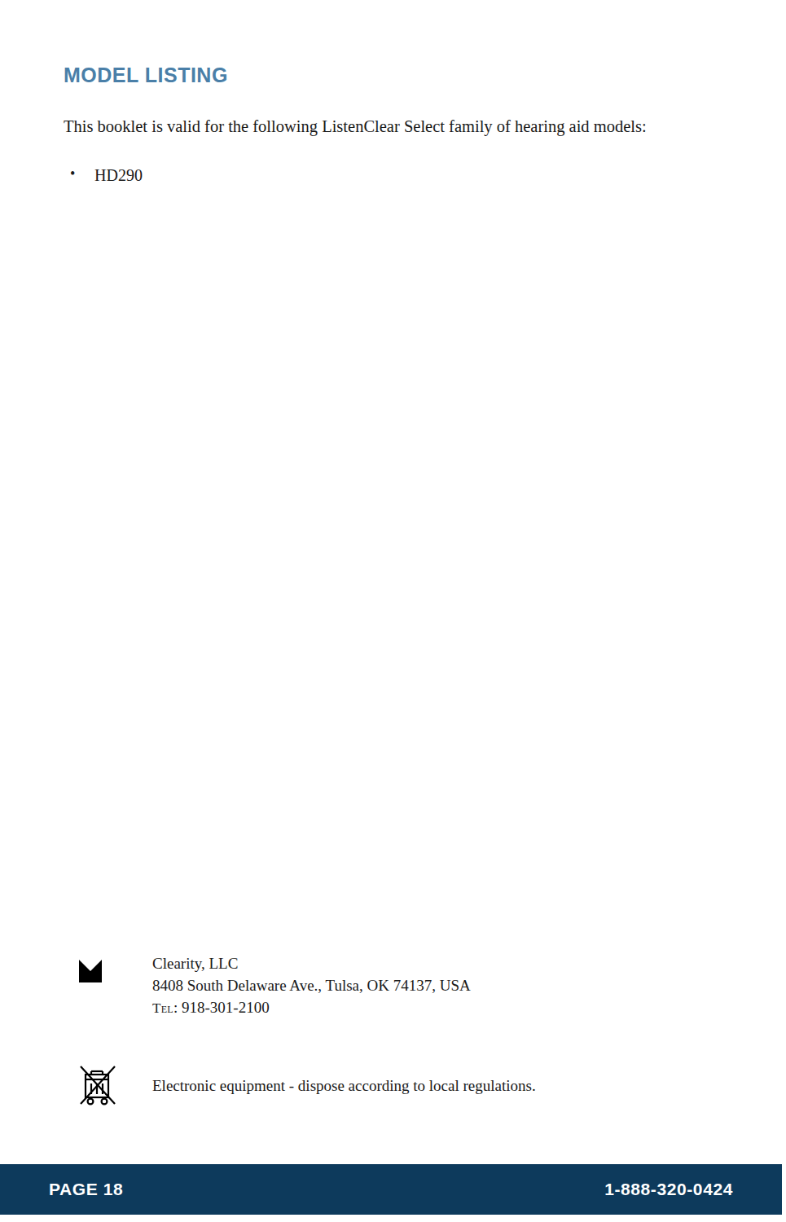Model Listing
This booklet is valid for the following ListenClear Select family of hearing aid models:
HD290
Clearity, LLC
8408 South Delaware Ave., Tulsa, OK 74137, USA
Tel: 918-301-2100
Electronic equipment - dispose according to local regulations.
PAGE 18 1-888-320-0424